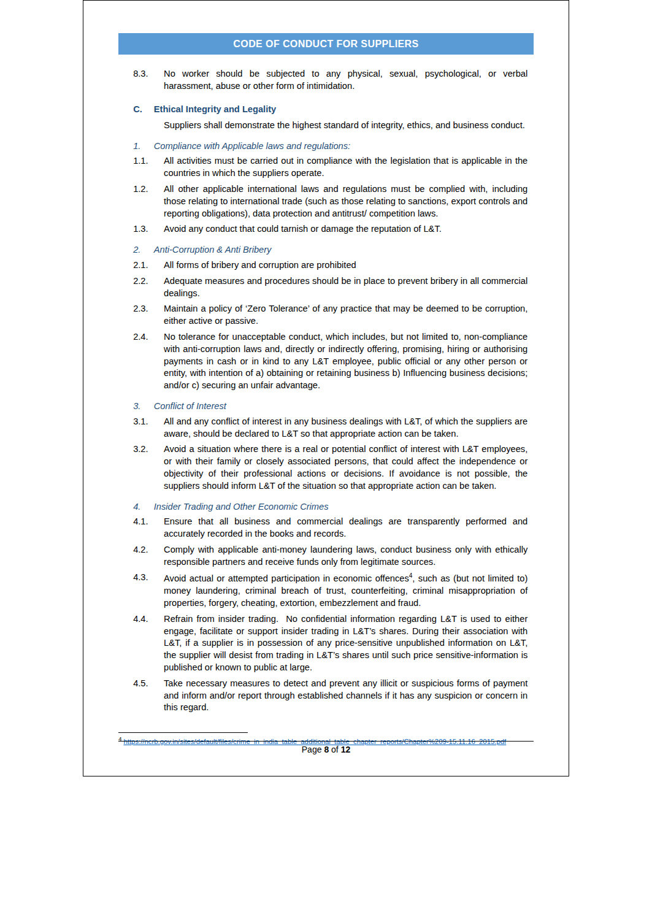CODE OF CONDUCT FOR SUPPLIERS
8.3.
No worker should be subjected to any physical, sexual, psychological, or verbal harassment, abuse or other form of intimidation.
C.
Ethical Integrity and Legality
Suppliers shall demonstrate the highest standard of integrity, ethics, and business conduct.
1.
Compliance with Applicable laws and regulations:
1.1.
All activities must be carried out in compliance with the legislation that is applicable in the countries in which the suppliers operate.
1.2.
All other applicable international laws and regulations must be complied with, including those relating to international trade (such as those relating to sanctions, export controls and reporting obligations), data protection and antitrust/ competition laws.
1.3.
Avoid any conduct that could tarnish or damage the reputation of L&T.
2.
Anti-Corruption & Anti Bribery
2.1.
All forms of bribery and corruption are prohibited
2.2.
Adequate measures and procedures should be in place to prevent bribery in all commercial dealings.
2.3.
Maintain a policy of ‘Zero Tolerance’ of any practice that may be deemed to be corruption, either active or passive.
2.4.
No tolerance for unacceptable conduct, which includes, but not limited to, non-compliance with anti-corruption laws and, directly or indirectly offering, promising, hiring or authorising payments in cash or in kind to any L&T employee, public official or any other person or entity, with intention of a) obtaining or retaining business b) Influencing business decisions; and/or c) securing an unfair advantage.
3.
Conflict of Interest
3.1.
All and any conflict of interest in any business dealings with L&T, of which the suppliers are aware, should be declared to L&T so that appropriate action can be taken.
3.2.
Avoid a situation where there is a real or potential conflict of interest with L&T employees, or with their family or closely associated persons, that could affect the independence or objectivity of their professional actions or decisions. If avoidance is not possible, the suppliers should inform L&T of the situation so that appropriate action can be taken.
4.
Insider Trading and Other Economic Crimes
4.1.
Ensure that all business and commercial dealings are transparently performed and accurately recorded in the books and records.
4.2.
Comply with applicable anti-money laundering laws, conduct business only with ethically responsible partners and receive funds only from legitimate sources.
4.3.
Avoid actual or attempted participation in economic offences4, such as (but not limited to) money laundering, criminal breach of trust, counterfeiting, criminal misappropriation of properties, forgery, cheating, extortion, embezzlement and fraud.
4.4.
Refrain from insider trading. No confidential information regarding L&T is used to either engage, facilitate or support insider trading in L&T’s shares. During their association with L&T, if a supplier is in possession of any price-sensitive unpublished information on L&T, the supplier will desist from trading in L&T’s shares until such price sensitive-information is published or known to public at large.
4.5.
Take necessary measures to detect and prevent any illicit or suspicious forms of payment and inform and/or report through established channels if it has any suspicion or concern in this regard.
4 https://ncrb.gov.in/sites/default/files/crime_in_india_table_additional_table_chapter_reports/Chapter%209-15.11.16_2015.pdf
Page 8 of 12